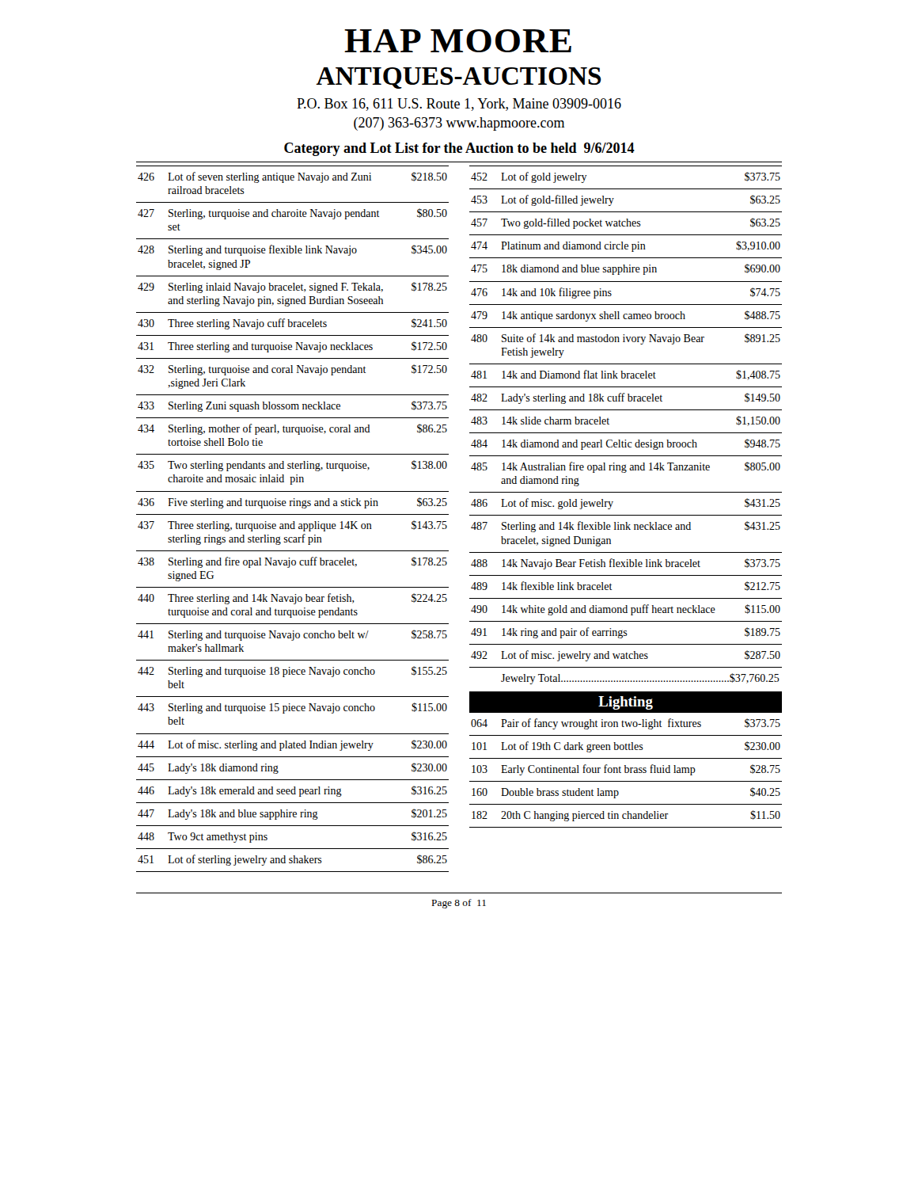HAP MOORE
ANTIQUES-AUCTIONS
P.O. Box 16, 611 U.S. Route 1, York, Maine 03909-0016
(207) 363-6373 www.hapmoore.com
Category and Lot List for the Auction to be held 9/6/2014
| 426 | Lot of seven sterling antique Navajo and Zuni railroad bracelets | $218.50 |
| 427 | Sterling, turquoise and charoite Navajo pendant set | $80.50 |
| 428 | Sterling and turquoise flexible link Navajo bracelet, signed JP | $345.00 |
| 429 | Sterling inlaid Navajo bracelet, signed F. Tekala, and sterling Navajo pin, signed Burdian Soseeah | $178.25 |
| 430 | Three sterling Navajo cuff bracelets | $241.50 |
| 431 | Three sterling and turquoise Navajo necklaces | $172.50 |
| 432 | Sterling, turquoise and coral Navajo pendant ,signed Jeri Clark | $172.50 |
| 433 | Sterling Zuni squash blossom necklace | $373.75 |
| 434 | Sterling, mother of pearl, turquoise, coral and tortoise shell Bolo tie | $86.25 |
| 435 | Two sterling pendants and sterling, turquoise, charoite and mosaic inlaid pin | $138.00 |
| 436 | Five sterling and turquoise rings and a stick pin | $63.25 |
| 437 | Three sterling, turquoise and applique 14K on sterling rings and sterling scarf pin | $143.75 |
| 438 | Sterling and fire opal Navajo cuff bracelet, signed EG | $178.25 |
| 440 | Three sterling and 14k Navajo bear fetish, turquoise and coral and turquoise pendants | $224.25 |
| 441 | Sterling and turquoise Navajo concho belt w/ maker's hallmark | $258.75 |
| 442 | Sterling and turquoise 18 piece Navajo concho belt | $155.25 |
| 443 | Sterling and turquoise 15 piece Navajo concho belt | $115.00 |
| 444 | Lot of misc. sterling and plated Indian jewelry | $230.00 |
| 445 | Lady's 18k diamond ring | $230.00 |
| 446 | Lady's 18k emerald and seed pearl ring | $316.25 |
| 447 | Lady's 18k and blue sapphire ring | $201.25 |
| 448 | Two 9ct amethyst pins | $316.25 |
| 451 | Lot of sterling jewelry and shakers | $86.25 |
| 452 | Lot of gold jewelry | $373.75 |
| 453 | Lot of gold-filled jewelry | $63.25 |
| 457 | Two gold-filled pocket watches | $63.25 |
| 474 | Platinum and diamond circle pin | $3,910.00 |
| 475 | 18k diamond and blue sapphire pin | $690.00 |
| 476 | 14k and 10k filigree pins | $74.75 |
| 479 | 14k antique sardonyx shell cameo brooch | $488.75 |
| 480 | Suite of 14k and mastodon ivory Navajo Bear Fetish jewelry | $891.25 |
| 481 | 14k and Diamond flat link bracelet | $1,408.75 |
| 482 | Lady's sterling and 18k cuff bracelet | $149.50 |
| 483 | 14k slide charm bracelet | $1,150.00 |
| 484 | 14k diamond and pearl Celtic design brooch | $948.75 |
| 485 | 14k Australian fire opal ring and 14k Tanzanite and diamond ring | $805.00 |
| 486 | Lot of misc. gold jewelry | $431.25 |
| 487 | Sterling and 14k flexible link necklace and bracelet, signed Dunigan | $431.25 |
| 488 | 14k Navajo Bear Fetish flexible link bracelet | $373.75 |
| 489 | 14k flexible link bracelet | $212.75 |
| 490 | 14k white gold and diamond puff heart necklace | $115.00 |
| 491 | 14k ring and pair of earrings | $189.75 |
| 492 | Lot of misc. jewelry and watches | $287.50 |
| | Jewelry Total.............................................................$37,760.25 |
Lighting
| 064 | Pair of fancy wrought iron two-light fixtures | $373.75 |
| 101 | Lot of 19th C dark green bottles | $230.00 |
| 103 | Early Continental four font brass fluid lamp | $28.75 |
| 160 | Double brass student lamp | $40.25 |
| 182 | 20th C hanging pierced tin chandelier | $11.50 |
Page 8 of 11